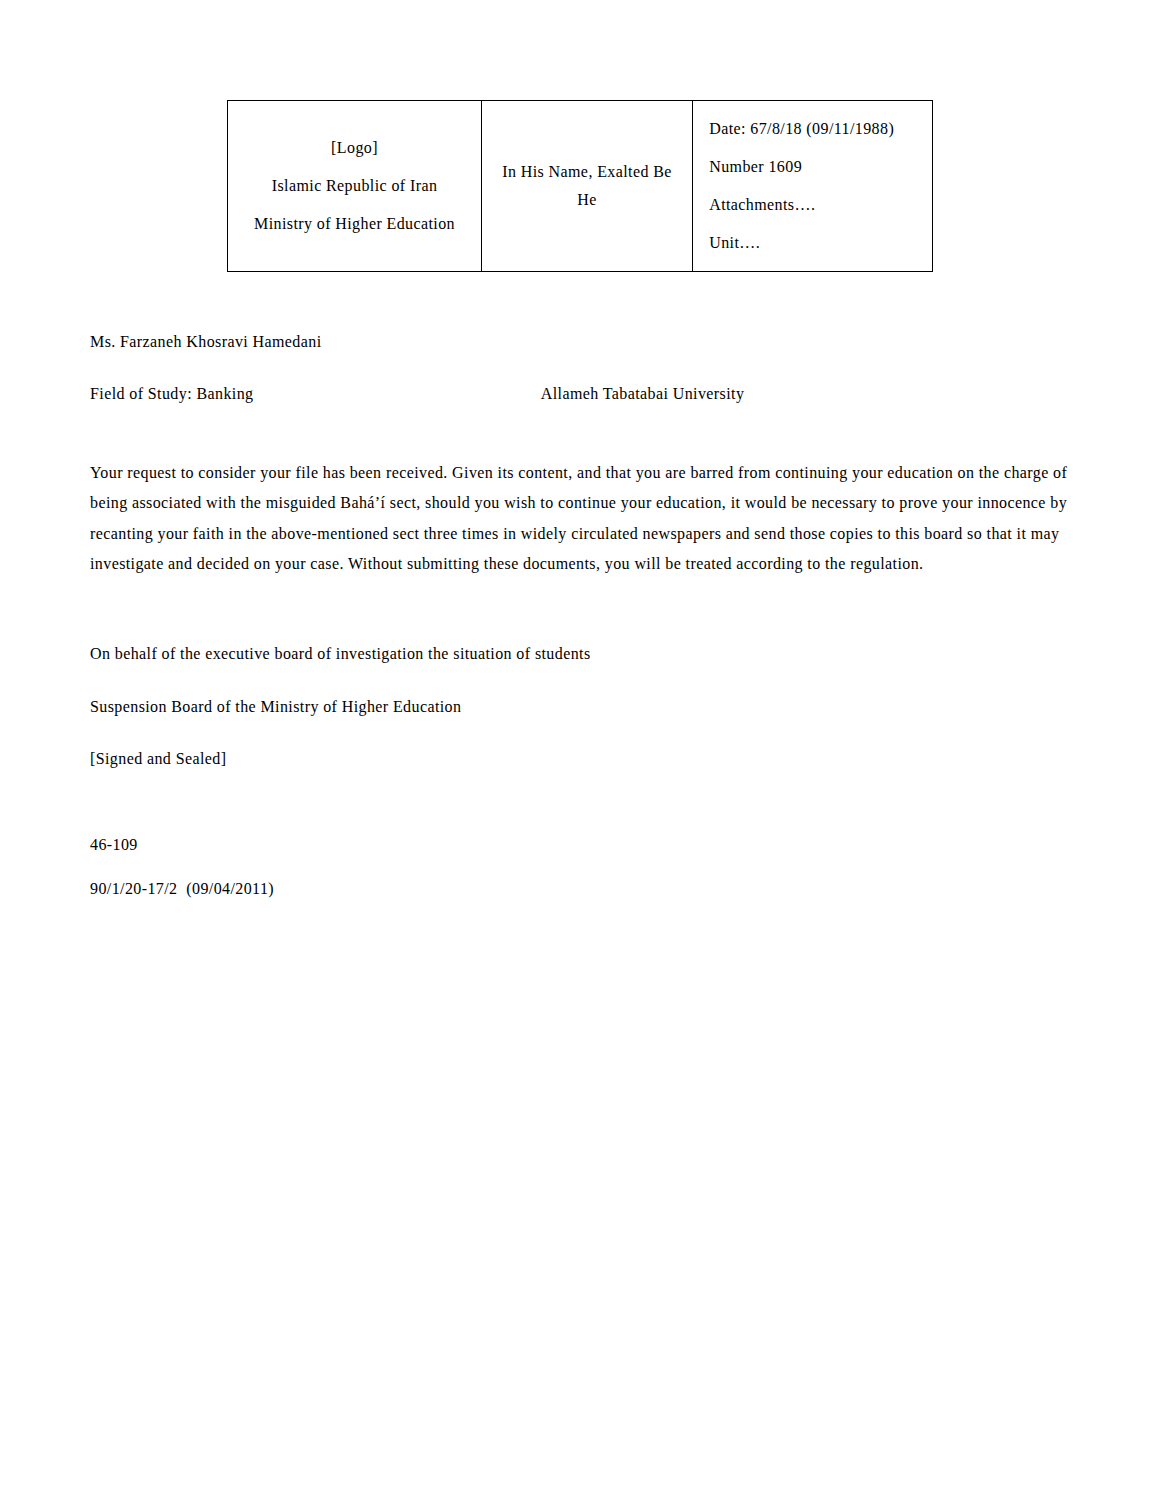| [Logo] Islamic Republic of Iran Ministry of Higher Education | In His Name, Exalted Be He | Date: 67/8/18 (09/11/1988) Number 1609 Attachments…. Unit…. |
Ms. Farzaneh Khosravi Hamedani
Field of Study: Banking
Allameh Tabatabai University
Your request to consider your file has been received. Given its content, and that you are barred from continuing your education on the charge of being associated with the misguided Bahá’í sect, should you wish to continue your education, it would be necessary to prove your innocence by recanting your faith in the above-mentioned sect three times in widely circulated newspapers and send those copies to this board so that it may investigate and decided on your case. Without submitting these documents, you will be treated according to the regulation.
On behalf of the executive board of investigation the situation of students
Suspension Board of the Ministry of Higher Education
[Signed and Sealed]
46-109
90/1/20-17/2 (09/04/2011)